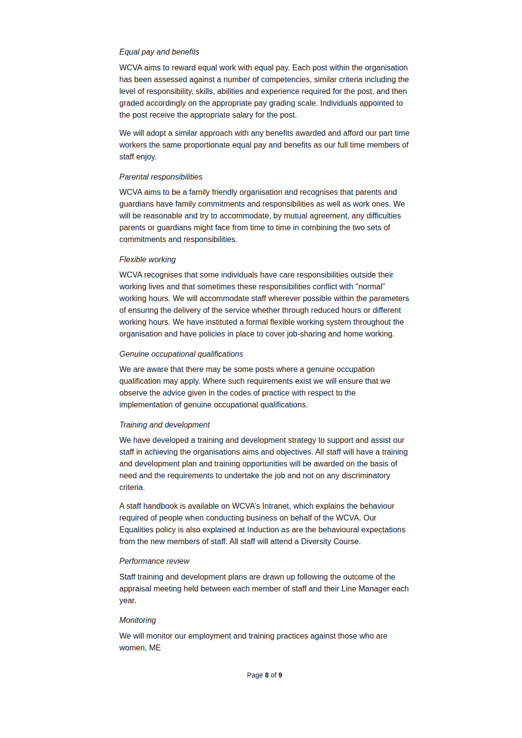Equal pay and benefits
WCVA aims to reward equal work with equal pay. Each post within the organisation has been assessed against a number of competencies, similar criteria including the level of responsibility, skills, abilities and experience required for the post, and then graded accordingly on the appropriate pay grading scale. Individuals appointed to the post receive the appropriate salary for the post.
We will adopt a similar approach with any benefits awarded and afford our part time workers the same proportionate equal pay and benefits as our full time members of staff enjoy.
Parental responsibilities
WCVA aims to be a family friendly organisation and recognises that parents and guardians have family commitments and responsibilities as well as work ones. We will be reasonable and try to accommodate, by mutual agreement, any difficulties parents or guardians might face from time to time in combining the two sets of commitments and responsibilities.
Flexible working
WCVA recognises that some individuals have care responsibilities outside their working lives and that sometimes these responsibilities conflict with "normal" working hours. We will accommodate staff wherever possible within the parameters of ensuring the delivery of the service whether through reduced hours or different working hours. We have instituted a formal flexible working system throughout the organisation and have policies in place to cover job-sharing and home working.
Genuine occupational qualifications
We are aware that there may be some posts where a genuine occupation qualification may apply. Where such requirements exist we will ensure that we observe the advice given in the codes of practice with respect to the implementation of genuine occupational qualifications.
Training and development
We have developed a training and development strategy to support and assist our staff in achieving the organisations aims and objectives. All staff will have a training and development plan and training opportunities will be awarded on the basis of need and the requirements to undertake the job and not on any discriminatory criteria.
A staff handbook is available on WCVA’s Intranet, which explains the behaviour required of people when conducting business on behalf of the WCVA. Our Equalities policy is also explained at Induction as are the behavioural expectations from the new members of staff. All staff will attend a Diversity Course.
Performance review
Staff training and development plans are drawn up following the outcome of the appraisal meeting held between each member of staff and their Line Manager each year.
Monitoring
We will monitor our employment and training practices against those who are women, ME
Page 8 of 9